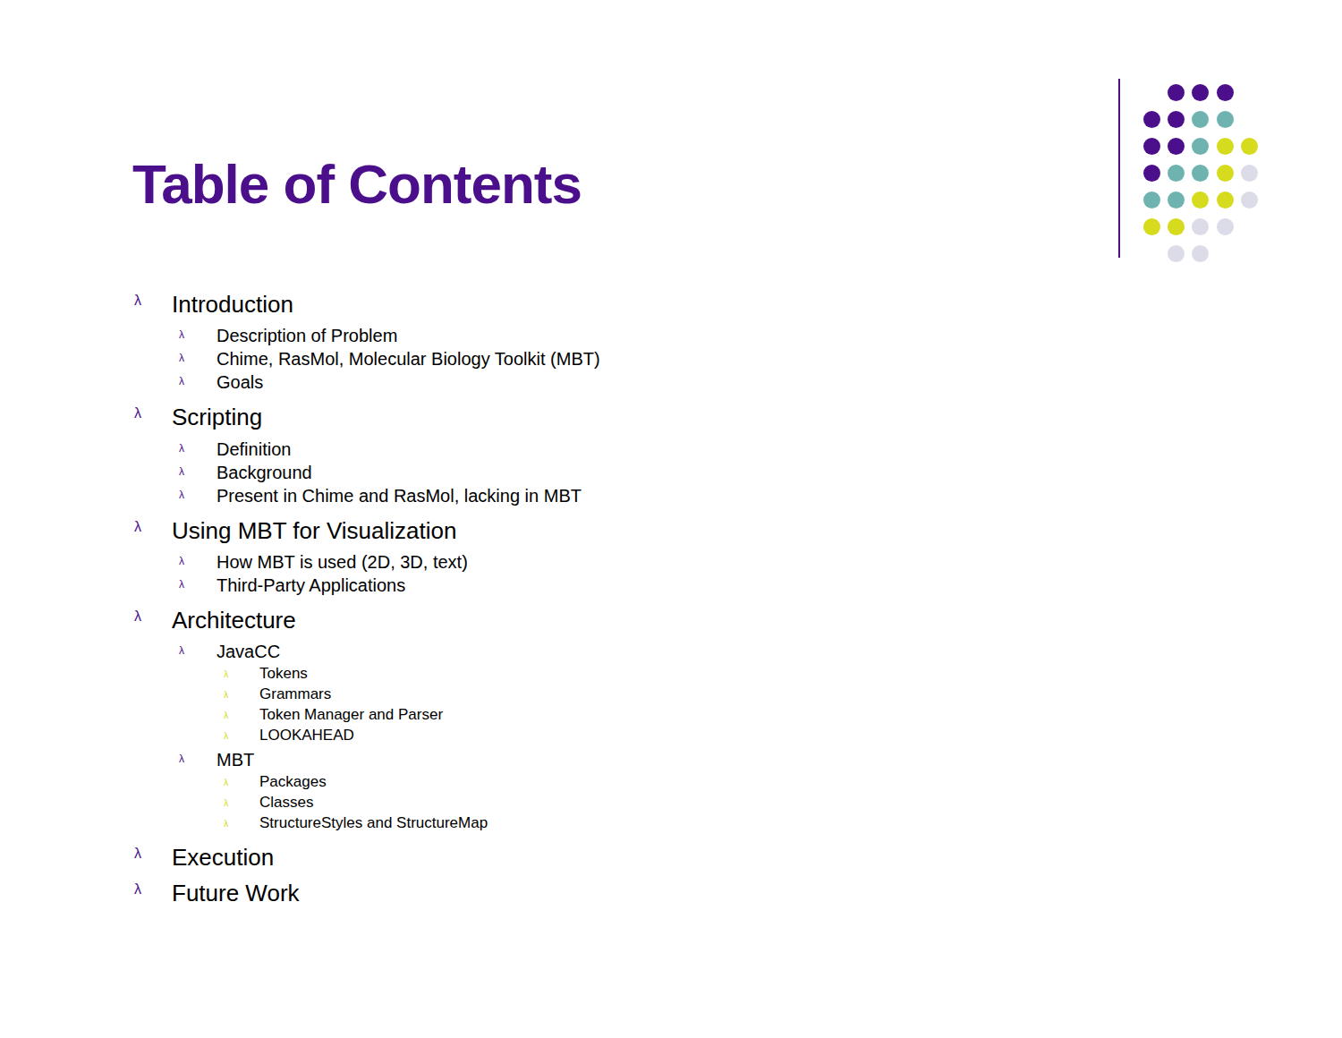Table of Contents
Introduction
Description of Problem
Chime, RasMol, Molecular Biology Toolkit (MBT)
Goals
Scripting
Definition
Background
Present in Chime and RasMol, lacking in MBT
Using MBT for Visualization
How MBT is used (2D, 3D, text)
Third-Party Applications
Architecture
JavaCC
Tokens
Grammars
Token Manager and Parser
LOOKAHEAD
MBT
Packages
Classes
StructureStyles and StructureMap
Execution
Future Work